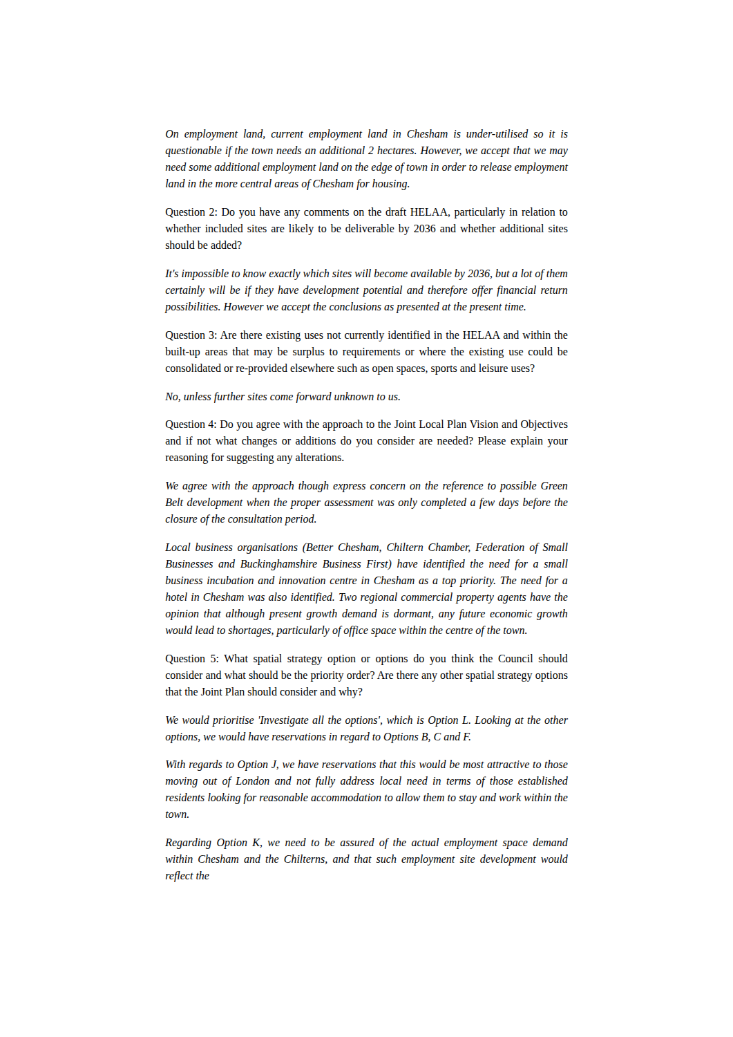On employment land, current employment land in Chesham is under-utilised so it is questionable if the town needs an additional 2 hectares. However, we accept that we may need some additional employment land on the edge of town in order to release employment land in the more central areas of Chesham for housing.
Question 2: Do you have any comments on the draft HELAA, particularly in relation to whether included sites are likely to be deliverable by 2036 and whether additional sites should be added?
It's impossible to know exactly which sites will become available by 2036, but a lot of them certainly will be if they have development potential and therefore offer financial return possibilities. However we accept the conclusions as presented at the present time.
Question 3: Are there existing uses not currently identified in the HELAA and within the built-up areas that may be surplus to requirements or where the existing use could be consolidated or re-provided elsewhere such as open spaces, sports and leisure uses?
No, unless further sites come forward unknown to us.
Question 4: Do you agree with the approach to the Joint Local Plan Vision and Objectives and if not what changes or additions do you consider are needed? Please explain your reasoning for suggesting any alterations.
We agree with the approach though express concern on the reference to possible Green Belt development when the proper assessment was only completed a few days before the closure of the consultation period.
Local business organisations (Better Chesham, Chiltern Chamber, Federation of Small Businesses and Buckinghamshire Business First) have identified the need for a small business incubation and innovation centre in Chesham as a top priority. The need for a hotel in Chesham was also identified. Two regional commercial property agents have the opinion that although present growth demand is dormant, any future economic growth would lead to shortages, particularly of office space within the centre of the town.
Question 5: What spatial strategy option or options do you think the Council should consider and what should be the priority order? Are there any other spatial strategy options that the Joint Plan should consider and why?
We would prioritise 'Investigate all the options', which is Option L. Looking at the other options, we would have reservations in regard to Options B, C and F.
With regards to Option J, we have reservations that this would be most attractive to those moving out of London and not fully address local need in terms of those established residents looking for reasonable accommodation to allow them to stay and work within the town.
Regarding Option K, we need to be assured of the actual employment space demand within Chesham and the Chilterns, and that such employment site development would reflect the